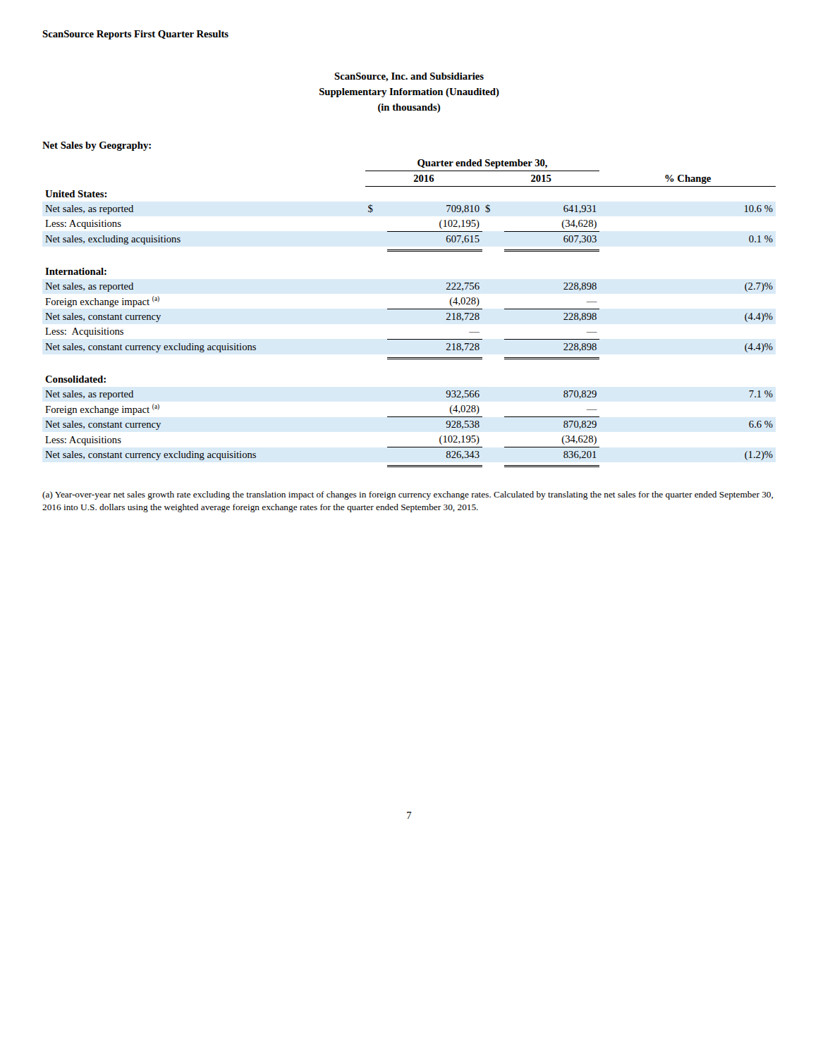ScanSource Reports First Quarter Results
ScanSource, Inc. and Subsidiaries
Supplementary Information (Unaudited)
(in thousands)
Net Sales by Geography:
| | Quarter ended September 30, | |
| | 2016 | 2015 | % Change |
| United States: | | | | | |
| Net sales, as reported | $ | 709,810 | $ | 641,931 | 10.6 % |
| Less: Acquisitions | | (102,195) | | (34,628) | |
| Net sales, excluding acquisitions | | 607,615 | | 607,303 | 0.1 % |
| International: | | | | | |
| Net sales, as reported | | 222,756 | | 228,898 | (2.7)% |
| Foreign exchange impact (a) | | (4,028) | | — | |
| Net sales, constant currency | | 218,728 | | 228,898 | (4.4)% |
| Less: Acquisitions | | — | | — | |
| Net sales, constant currency excluding acquisitions | | 218,728 | | 228,898 | (4.4)% |
| Consolidated: | | | | | |
| Net sales, as reported | | 932,566 | | 870,829 | 7.1 % |
| Foreign exchange impact (a) | | (4,028) | | — | |
| Net sales, constant currency | | 928,538 | | 870,829 | 6.6 % |
| Less: Acquisitions | | (102,195) | | (34,628) | |
| Net sales, constant currency excluding acquisitions | | 826,343 | | 836,201 | (1.2)% |
(a) Year-over-year net sales growth rate excluding the translation impact of changes in foreign currency exchange rates. Calculated by translating the net sales for the quarter ended September 30, 2016 into U.S. dollars using the weighted average foreign exchange rates for the quarter ended September 30, 2015.
7